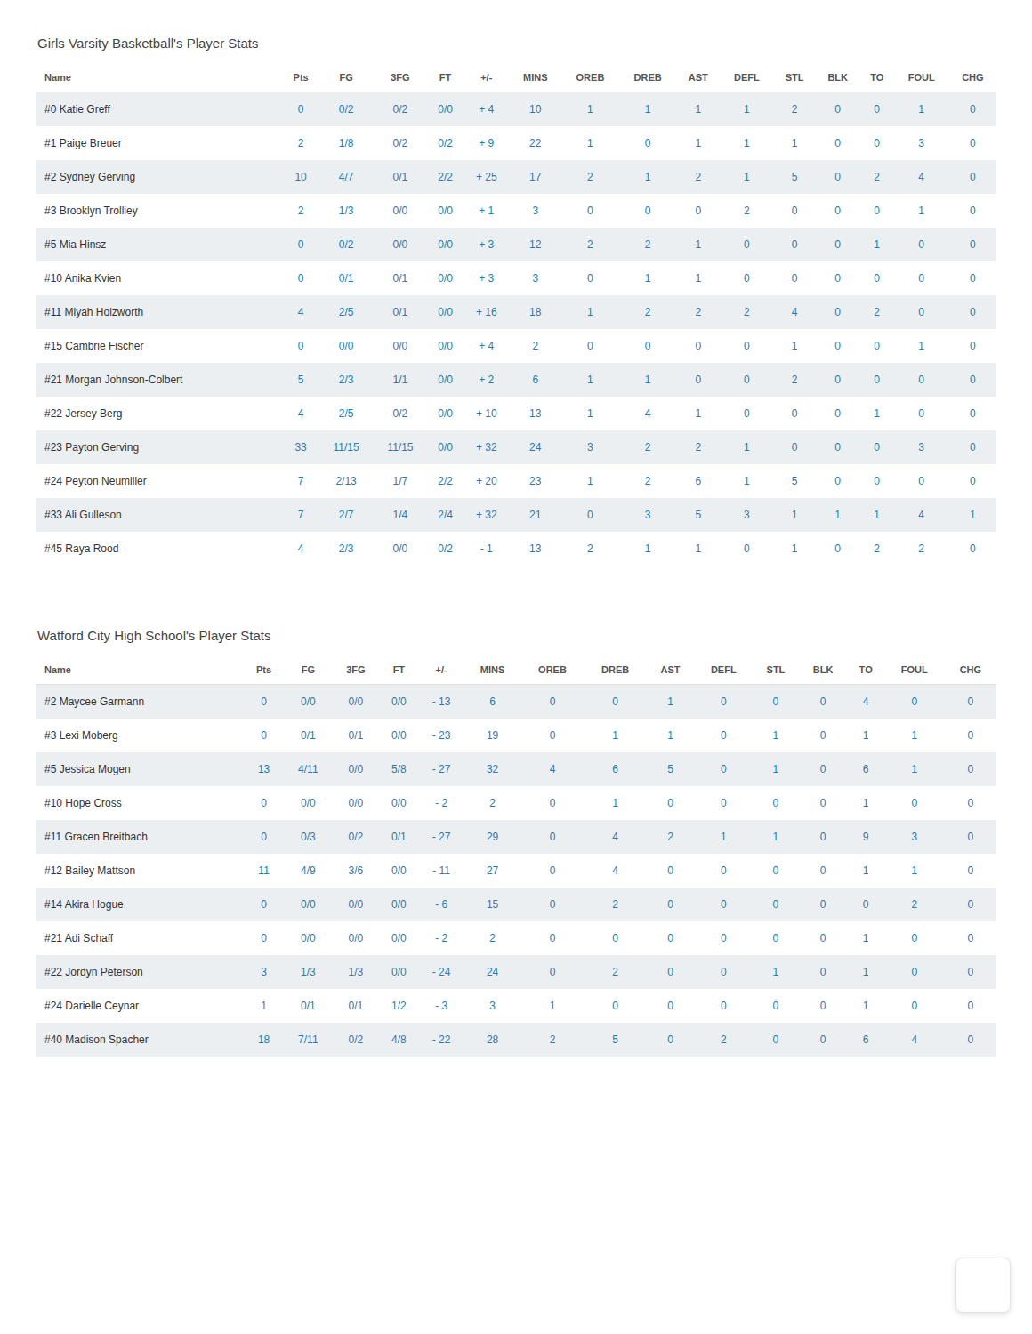Girls Varsity Basketball's Player Stats
| Name | Pts | FG | 3FG | FT | +/- | MINS | OREB | DREB | AST | DEFL | STL | BLK | TO | FOUL | CHG |
| --- | --- | --- | --- | --- | --- | --- | --- | --- | --- | --- | --- | --- | --- | --- | --- |
| #0 Katie Greff | 0 | 0/2 | 0/2 | 0/0 | + 4 | 10 | 1 | 1 | 1 | 1 | 2 | 0 | 0 | 1 | 0 |
| #1 Paige Breuer | 2 | 1/8 | 0/2 | 0/2 | + 9 | 22 | 1 | 0 | 1 | 1 | 1 | 0 | 0 | 3 | 0 |
| #2 Sydney Gerving | 10 | 4/7 | 0/1 | 2/2 | + 25 | 17 | 2 | 1 | 2 | 1 | 5 | 0 | 2 | 4 | 0 |
| #3 Brooklyn Trolliey | 2 | 1/3 | 0/0 | 0/0 | + 1 | 3 | 0 | 0 | 0 | 2 | 0 | 0 | 0 | 1 | 0 |
| #5 Mia Hinsz | 0 | 0/2 | 0/0 | 0/0 | + 3 | 12 | 2 | 2 | 1 | 0 | 0 | 0 | 1 | 0 | 0 |
| #10 Anika Kvien | 0 | 0/1 | 0/1 | 0/0 | + 3 | 3 | 0 | 1 | 1 | 0 | 0 | 0 | 0 | 0 | 0 |
| #11 Miyah Holzworth | 4 | 2/5 | 0/1 | 0/0 | + 16 | 18 | 1 | 2 | 2 | 2 | 4 | 0 | 2 | 0 | 0 |
| #15 Cambrie Fischer | 0 | 0/0 | 0/0 | 0/0 | + 4 | 2 | 0 | 0 | 0 | 0 | 1 | 0 | 0 | 1 | 0 |
| #21 Morgan Johnson-Colbert | 5 | 2/3 | 1/1 | 0/0 | + 2 | 6 | 1 | 1 | 0 | 0 | 2 | 0 | 0 | 0 | 0 |
| #22 Jersey Berg | 4 | 2/5 | 0/2 | 0/0 | + 10 | 13 | 1 | 4 | 1 | 0 | 0 | 0 | 1 | 0 | 0 |
| #23 Payton Gerving | 33 | 11/15 | 11/15 | 0/0 | + 32 | 24 | 3 | 2 | 2 | 1 | 0 | 0 | 0 | 3 | 0 |
| #24 Peyton Neumiller | 7 | 2/13 | 1/7 | 2/2 | + 20 | 23 | 1 | 2 | 6 | 1 | 5 | 0 | 0 | 0 | 0 |
| #33 Ali Gulleson | 7 | 2/7 | 1/4 | 2/4 | + 32 | 21 | 0 | 3 | 5 | 3 | 1 | 1 | 1 | 4 | 1 |
| #45 Raya Rood | 4 | 2/3 | 0/0 | 0/2 | - 1 | 13 | 2 | 1 | 1 | 0 | 1 | 0 | 2 | 2 | 0 |
Watford City High School's Player Stats
| Name | Pts | FG | 3FG | FT | +/- | MINS | OREB | DREB | AST | DEFL | STL | BLK | TO | FOUL | CHG |
| --- | --- | --- | --- | --- | --- | --- | --- | --- | --- | --- | --- | --- | --- | --- | --- |
| #2 Maycee Garmann | 0 | 0/0 | 0/0 | 0/0 | - 13 | 6 | 0 | 0 | 1 | 0 | 0 | 0 | 4 | 0 | 0 |
| #3 Lexi Moberg | 0 | 0/1 | 0/1 | 0/0 | - 23 | 19 | 0 | 1 | 1 | 0 | 1 | 0 | 1 | 1 | 0 |
| #5 Jessica Mogen | 13 | 4/11 | 0/0 | 5/8 | - 27 | 32 | 4 | 6 | 5 | 0 | 1 | 0 | 6 | 1 | 0 |
| #10 Hope Cross | 0 | 0/0 | 0/0 | 0/0 | - 2 | 2 | 0 | 1 | 0 | 0 | 0 | 0 | 1 | 0 | 0 |
| #11 Gracen Breitbach | 0 | 0/3 | 0/2 | 0/1 | - 27 | 29 | 0 | 4 | 2 | 1 | 1 | 0 | 9 | 3 | 0 |
| #12 Bailey Mattson | 11 | 4/9 | 3/6 | 0/0 | - 11 | 27 | 0 | 4 | 0 | 0 | 0 | 0 | 1 | 1 | 0 |
| #14 Akira Hogue | 0 | 0/0 | 0/0 | 0/0 | - 6 | 15 | 0 | 2 | 0 | 0 | 0 | 0 | 0 | 2 | 0 |
| #21 Adi Schaff | 0 | 0/0 | 0/0 | 0/0 | - 2 | 2 | 0 | 0 | 0 | 0 | 0 | 0 | 1 | 0 | 0 |
| #22 Jordyn Peterson | 3 | 1/3 | 1/3 | 0/0 | - 24 | 24 | 0 | 2 | 0 | 0 | 1 | 0 | 1 | 0 | 0 |
| #24 Darielle Ceynar | 1 | 0/1 | 0/1 | 1/2 | - 3 | 3 | 1 | 0 | 0 | 0 | 0 | 0 | 1 | 0 | 0 |
| #40 Madison Spacher | 18 | 7/11 | 0/2 | 4/8 | - 22 | 28 | 2 | 5 | 0 | 2 | 0 | 0 | 6 | 4 | 0 |